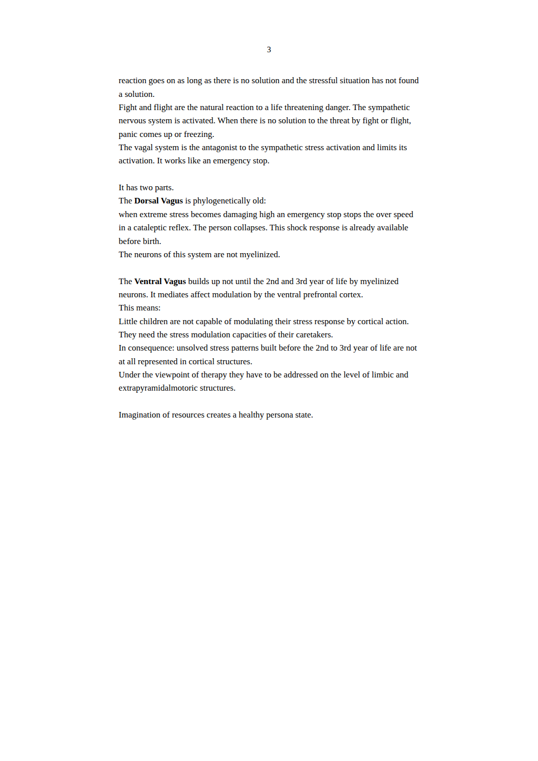3
reaction goes on as long as there is no solution and the stressful situation has not found a solution.
Fight and flight are the natural reaction to a life threatening danger. The sympathetic nervous system is activated. When there is no solution to the threat by fight or flight, panic comes up or freezing.
The vagal system is the antagonist to the sympathetic stress activation and limits its activation. It works like an emergency stop.
It has two parts.
The Dorsal Vagus is phylogenetically old:
when extreme stress becomes damaging high an emergency stop stops the over speed in a cataleptic reflex. The person collapses. This shock response is already available before birth.
The neurons of this system are not myelinized.
The Ventral Vagus builds up not until the 2nd and 3rd year of life by myelinized neurons. It mediates affect modulation by the ventral prefrontal cortex.
This means:
Little children are not capable of modulating their stress response by cortical action. They need the stress modulation capacities of their caretakers.
In consequence: unsolved stress patterns built before the 2nd to 3rd year of life are not at all represented in cortical structures.
Under the viewpoint of therapy they have to be addressed on the level of limbic and extrapyramidalmotoric structures.
Imagination of resources creates a healthy persona state.